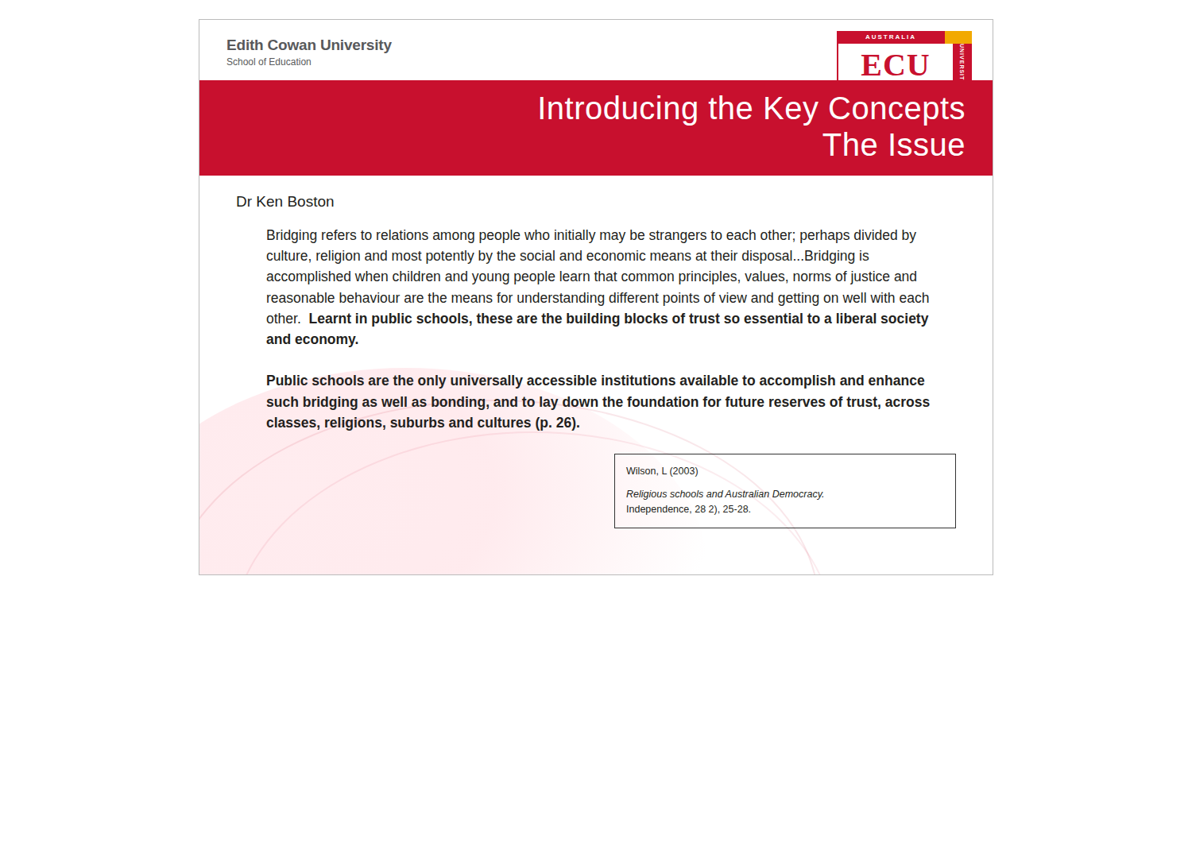Edith Cowan University
School of Education
AUSTRALIA
ECU
UNIVERSITY
EDITH COWAN
Introducing the Key Concepts
The Issue
Dr Ken Boston
Bridging refers to relations among people who initially may be strangers to each other; perhaps divided by culture, religion and most potently by the social and economic means at their disposal...Bridging is accomplished when children and young people learn that common principles, values, norms of justice and reasonable behaviour are the means for understanding different points of view and getting on well with each other. Learnt in public schools, these are the building blocks of trust so essential to a liberal society and economy.
Public schools are the only universally accessible institutions available to accomplish and enhance such bridging as well as bonding, and to lay down the foundation for future reserves of trust, across classes, religions, suburbs and cultures (p. 26).
Wilson, L (2003)
Religious schools and Australian Democracy.
Independence, 28 2), 25-28.